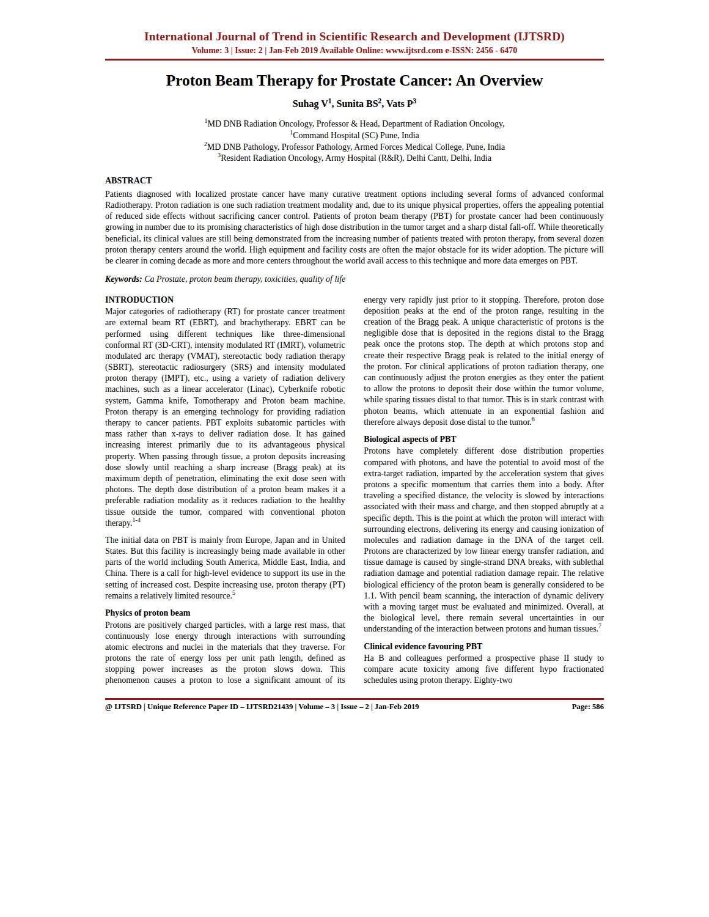International Journal of Trend in Scientific Research and Development (IJTSRD)
Volume: 3 | Issue: 2 | Jan-Feb 2019 Available Online: www.ijtsrd.com e-ISSN: 2456 - 6470
Proton Beam Therapy for Prostate Cancer: An Overview
Suhag V1, Sunita BS2, Vats P3
1MD DNB Radiation Oncology, Professor & Head, Department of Radiation Oncology,
1Command Hospital (SC) Pune, India
2MD DNB Pathology, Professor Pathology, Armed Forces Medical College, Pune, India
3Resident Radiation Oncology, Army Hospital (R&R), Delhi Cantt, Delhi, India
Abstract
Patients diagnosed with localized prostate cancer have many curative treatment options including several forms of advanced conformal Radiotherapy. Proton radiation is one such radiation treatment modality and, due to its unique physical properties, offers the appealing potential of reduced side effects without sacrificing cancer control. Patients of proton beam therapy (PBT) for prostate cancer had been continuously growing in number due to its promising characteristics of high dose distribution in the tumor target and a sharp distal fall-off. While theoretically beneficial, its clinical values are still being demonstrated from the increasing number of patients treated with proton therapy, from several dozen proton therapy centers around the world. High equipment and facility costs are often the major obstacle for its wider adoption. The picture will be clearer in coming decade as more and more centers throughout the world avail access to this technique and more data emerges on PBT.
Keywords: Ca Prostate, proton beam therapy, toxicities, quality of life
INTRODUCTION
Major categories of radiotherapy (RT) for prostate cancer treatment are external beam RT (EBRT), and brachytherapy. EBRT can be performed using different techniques like three-dimensional conformal RT (3D-CRT), intensity modulated RT (IMRT), volumetric modulated arc therapy (VMAT), stereotactic body radiation therapy (SBRT), stereotactic radiosurgery (SRS) and intensity modulated proton therapy (IMPT), etc., using a variety of radiation delivery machines, such as a linear accelerator (Linac), Cyberknife robotic system, Gamma knife, Tomotherapy and Proton beam machine. Proton therapy is an emerging technology for providing radiation therapy to cancer patients. PBT exploits subatomic particles with mass rather than x-rays to deliver radiation dose. It has gained increasing interest primarily due to its advantageous physical property. When passing through tissue, a proton deposits increasing dose slowly until reaching a sharp increase (Bragg peak) at its maximum depth of penetration, eliminating the exit dose seen with photons. The depth dose distribution of a proton beam makes it a preferable radiation modality as it reduces radiation to the healthy tissue outside the tumor, compared with conventional photon therapy.1-4
The initial data on PBT is mainly from Europe, Japan and in United States. But this facility is increasingly being made available in other parts of the world including South America, Middle East, India, and China. There is a call for high-level evidence to support its use in the setting of increased cost. Despite increasing use, proton therapy (PT) remains a relatively limited resource.5
Physics of proton beam
Protons are positively charged particles, with a large rest mass, that continuously lose energy through interactions with surrounding atomic electrons and nuclei in the materials that they traverse. For protons the rate of energy loss per unit path length, defined as stopping power increases as the proton slows down. This phenomenon causes a proton to lose a significant amount of its energy very rapidly just prior to it stopping. Therefore, proton dose deposition peaks at the end of the proton range, resulting in the creation of the Bragg peak. A unique characteristic of protons is the negligible dose that is deposited in the regions distal to the Bragg peak once the protons stop. The depth at which protons stop and create their respective Bragg peak is related to the initial energy of the proton. For clinical applications of proton radiation therapy, one can continuously adjust the proton energies as they enter the patient to allow the protons to deposit their dose within the tumor volume, while sparing tissues distal to that tumor. This is in stark contrast with photon beams, which attenuate in an exponential fashion and therefore always deposit dose distal to the tumor.6
Biological aspects of PBT
Protons have completely different dose distribution properties compared with photons, and have the potential to avoid most of the extra-target radiation, imparted by the acceleration system that gives protons a specific momentum that carries them into a body. After traveling a specified distance, the velocity is slowed by interactions associated with their mass and charge, and then stopped abruptly at a specific depth. This is the point at which the proton will interact with surrounding electrons, delivering its energy and causing ionization of molecules and radiation damage in the DNA of the target cell. Protons are characterized by low linear energy transfer radiation, and tissue damage is caused by single-strand DNA breaks, with sublethal radiation damage and potential radiation damage repair. The relative biological efficiency of the proton beam is generally considered to be 1.1. With pencil beam scanning, the interaction of dynamic delivery with a moving target must be evaluated and minimized. Overall, at the biological level, there remain several uncertainties in our understanding of the interaction between protons and human tissues.7
Clinical evidence favouring PBT
Ha B and colleagues performed a prospective phase II study to compare acute toxicity among five different hypo fractionated schedules using proton therapy. Eighty-two
@ IJTSRD | Unique Reference Paper ID – IJTSRD21439 | Volume – 3 | Issue – 2 | Jan-Feb 2019 Page: 586